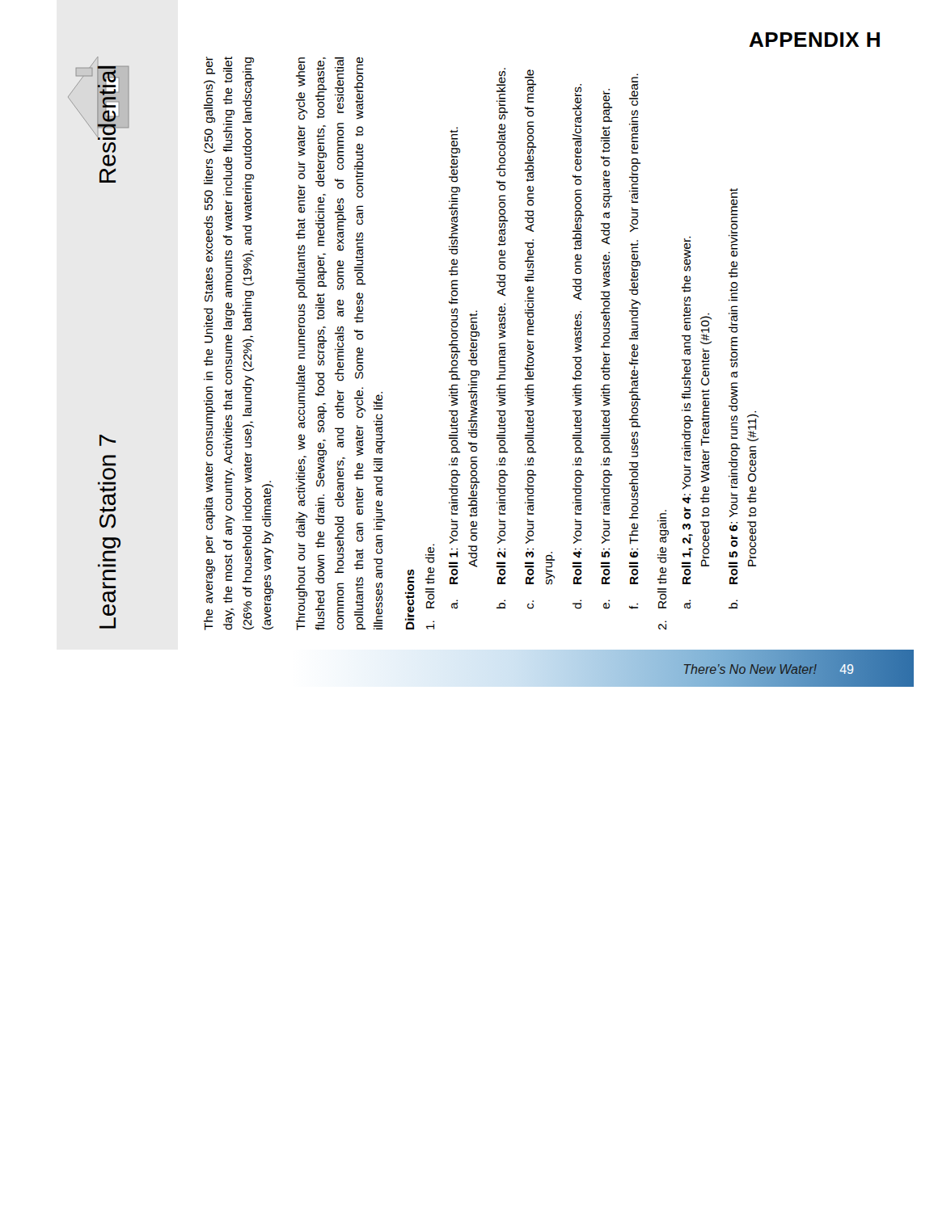APPENDIX H
Learning Station 7
Residential
The average per capita water consumption in the United States exceeds 550 liters (250 gallons) per day, the most of any country. Activities that consume large amounts of water include flushing the toilet (26% of household indoor water use), laundry (22%), bathing (19%), and watering outdoor landscaping (averages vary by climate).
Throughout our daily activities, we accumulate numerous pollutants that enter our water cycle when flushed down the drain. Sewage, soap, food scraps, toilet paper, medicine, detergents, toothpaste, common household cleaners, and other chemicals are some examples of common residential pollutants that can enter the water cycle. Some of these pollutants can contribute to waterborne illnesses and can injure and kill aquatic life.
Directions
1. Roll the die.
a. Roll 1: Your raindrop is polluted with phosphorous from the dishwashing detergent.Add one tablespoon of dishwashing detergent.
b. Roll 2: Your raindrop is polluted with human waste. Add one teaspoon of chocolate sprinkles.
c. Roll 3: Your raindrop is polluted with leftover medicine flushed. Add one tablespoon of maple syrup.
d. Roll 4: Your raindrop is polluted with food wastes. Add one tablespoon of cereal/crackers.
e. Roll 5: Your raindrop is polluted with other household waste. Add a square of toilet paper.
f. Roll 6: The household uses phosphate-free laundry detergent. Your raindrop remains clean.
2. Roll the die again.
a. Roll 1, 2, 3 or 4: Your raindrop is flushed and enters the sewer.Proceed to the Water Treatment Center (#10).
b. Roll 5 or 6: Your raindrop runs down a storm drain into the environmentProceed to the Ocean (#11).
There’s No New Water!
49